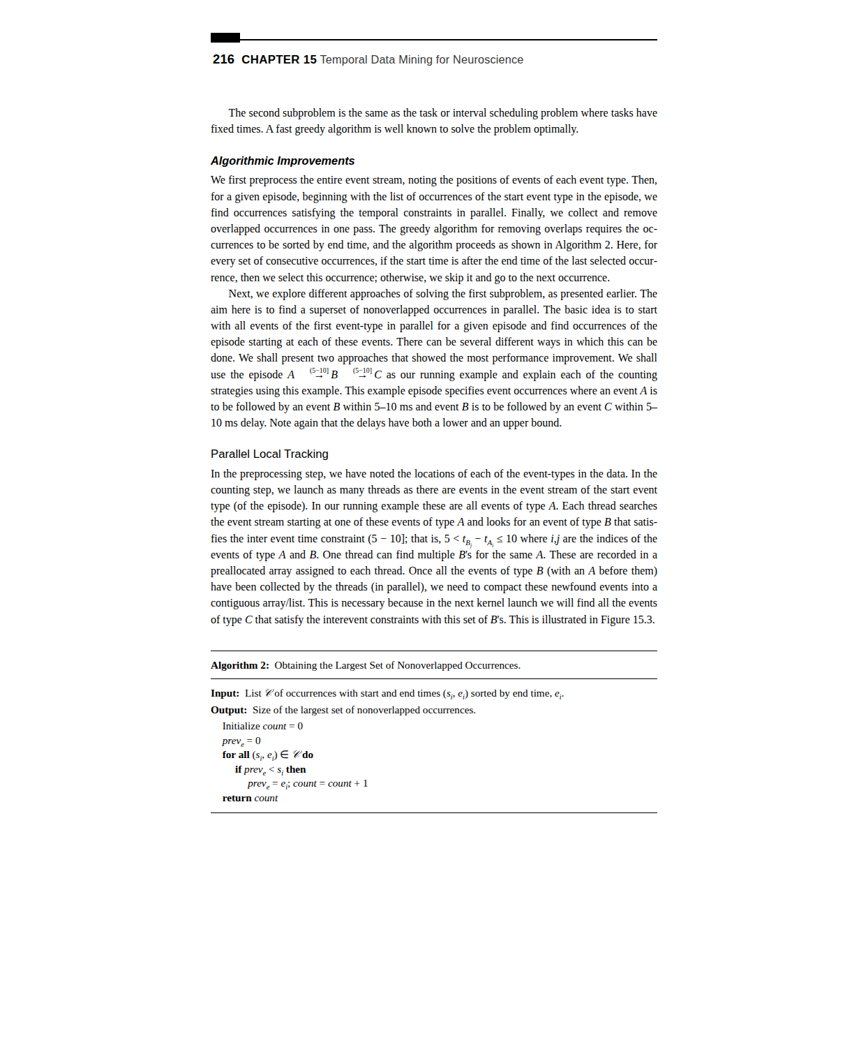216 CHAPTER 15 Temporal Data Mining for Neuroscience
The second subproblem is the same as the task or interval scheduling problem where tasks have fixed times. A fast greedy algorithm is well known to solve the problem optimally.
Algorithmic Improvements
We first preprocess the entire event stream, noting the positions of events of each event type. Then, for a given episode, beginning with the list of occurrences of the start event type in the episode, we find occurrences satisfying the temporal constraints in parallel. Finally, we collect and remove overlapped occurrences in one pass. The greedy algorithm for removing overlaps requires the occurrences to be sorted by end time, and the algorithm proceeds as shown in Algorithm 2. Here, for every set of consecutive occurrences, if the start time is after the end time of the last selected occurrence, then we select this occurrence; otherwise, we skip it and go to the next occurrence.
Next, we explore different approaches of solving the first subproblem, as presented earlier. The aim here is to find a superset of nonoverlapped occurrences in parallel. The basic idea is to start with all events of the first event-type in parallel for a given episode and find occurrences of the episode starting at each of these events. There can be several different ways in which this can be done. We shall present two approaches that showed the most performance improvement. We shall use the episode A(5−10]→ B(5−10]→ C as our running example and explain each of the counting strategies using this example. This example episode specifies event occurrences where an event A is to be followed by an event B within 5–10 ms and event B is to be followed by an event C within 5–10 ms delay. Note again that the delays have both a lower and an upper bound.
Parallel Local Tracking
In the preprocessing step, we have noted the locations of each of the event-types in the data. In the counting step, we launch as many threads as there are events in the event stream of the start event type (of the episode). In our running example these are all events of type A. Each thread searches the event stream starting at one of these events of type A and looks for an event of type B that satisfies the inter event time constraint (5 − 10]; that is, 5 < tBj − tAi ≤ 10 where i,j are the indices of the events of type A and B. One thread can find multiple B's for the same A. These are recorded in a preallocated array assigned to each thread. Once all the events of type B (with an A before them) have been collected by the threads (in parallel), we need to compact these newfound events into a contiguous array/list. This is necessary because in the next kernel launch we will find all the events of type C that satisfy the interevent constraints with this set of B's. This is illustrated in Figure 15.3.
Algorithm 2: Obtaining the Largest Set of Nonoverlapped Occurrences.
Input: List 𝒞 of occurrences with start and end times (si, ei) sorted by end time, ei.
Output: Size of the largest set of nonoverlapped occurrences.
Initialize count = 0
preve = 0
for all (si, ei) ∈ 𝒞 do
if preve < si then
preve = ei; count = count + 1
return count